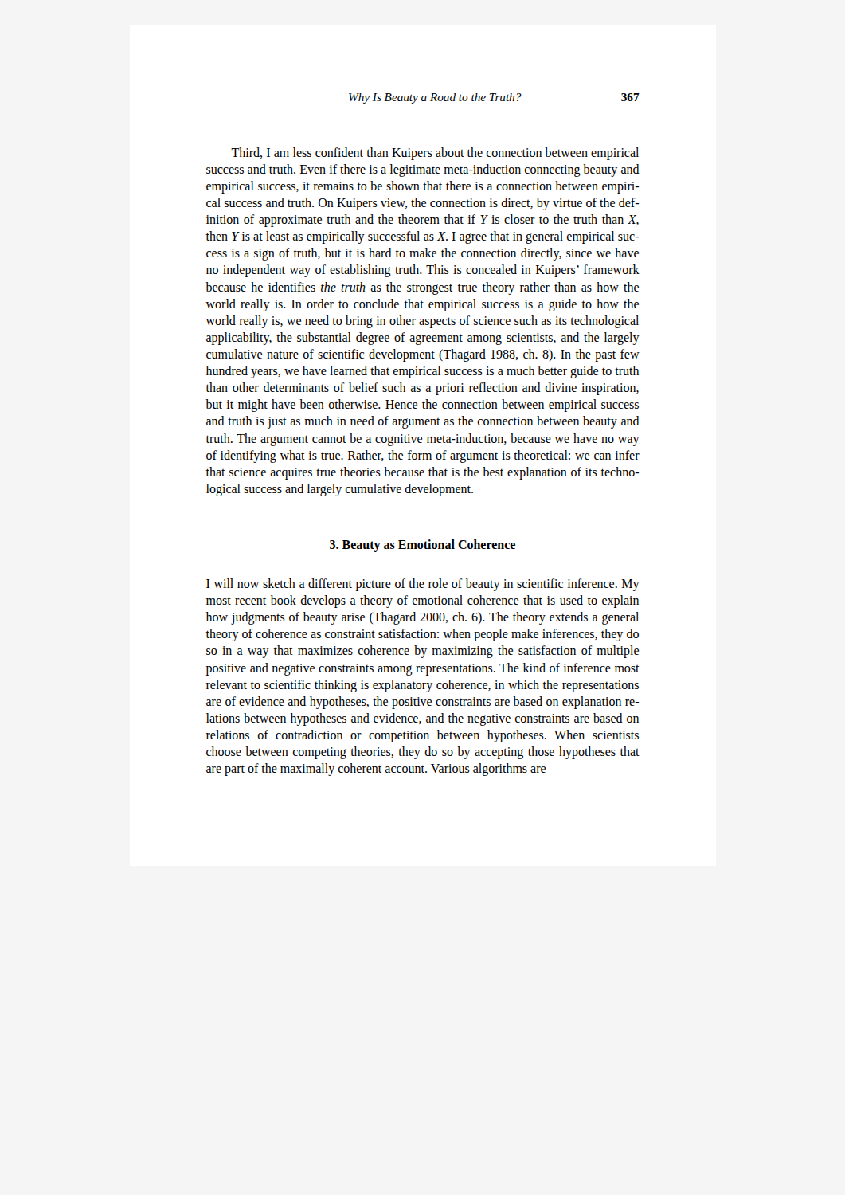Why Is Beauty a Road to the Truth?367
Third, I am less confident than Kuipers about the connection between empirical success and truth. Even if there is a legitimate meta-induction connecting beauty and empirical success, it remains to be shown that there is a connection between empirical success and truth. On Kuipers view, the connection is direct, by virtue of the definition of approximate truth and the theorem that if Y is closer to the truth than X, then Y is at least as empirically successful as X. I agree that in general empirical success is a sign of truth, but it is hard to make the connection directly, since we have no independent way of establishing truth. This is concealed in Kuipers’ framework because he identifies the truth as the strongest true theory rather than as how the world really is. In order to conclude that empirical success is a guide to how the world really is, we need to bring in other aspects of science such as its technological applicability, the substantial degree of agreement among scientists, and the largely cumulative nature of scientific development (Thagard 1988, ch. 8). In the past few hundred years, we have learned that empirical success is a much better guide to truth than other determinants of belief such as a priori reflection and divine inspiration, but it might have been otherwise. Hence the connection between empirical success and truth is just as much in need of argument as the connection between beauty and truth. The argument cannot be a cognitive meta-induction, because we have no way of identifying what is true. Rather, the form of argument is theoretical: we can infer that science acquires true theories because that is the best explanation of its technological success and largely cumulative development.
3. Beauty as Emotional Coherence
I will now sketch a different picture of the role of beauty in scientific inference. My most recent book develops a theory of emotional coherence that is used to explain how judgments of beauty arise (Thagard 2000, ch. 6). The theory extends a general theory of coherence as constraint satisfaction: when people make inferences, they do so in a way that maximizes coherence by maximizing the satisfaction of multiple positive and negative constraints among representations. The kind of inference most relevant to scientific thinking is explanatory coherence, in which the representations are of evidence and hypotheses, the positive constraints are based on explanation relations between hypotheses and evidence, and the negative constraints are based on relations of contradiction or competition between hypotheses. When scientists choose between competing theories, they do so by accepting those hypotheses that are part of the maximally coherent account. Various algorithms are